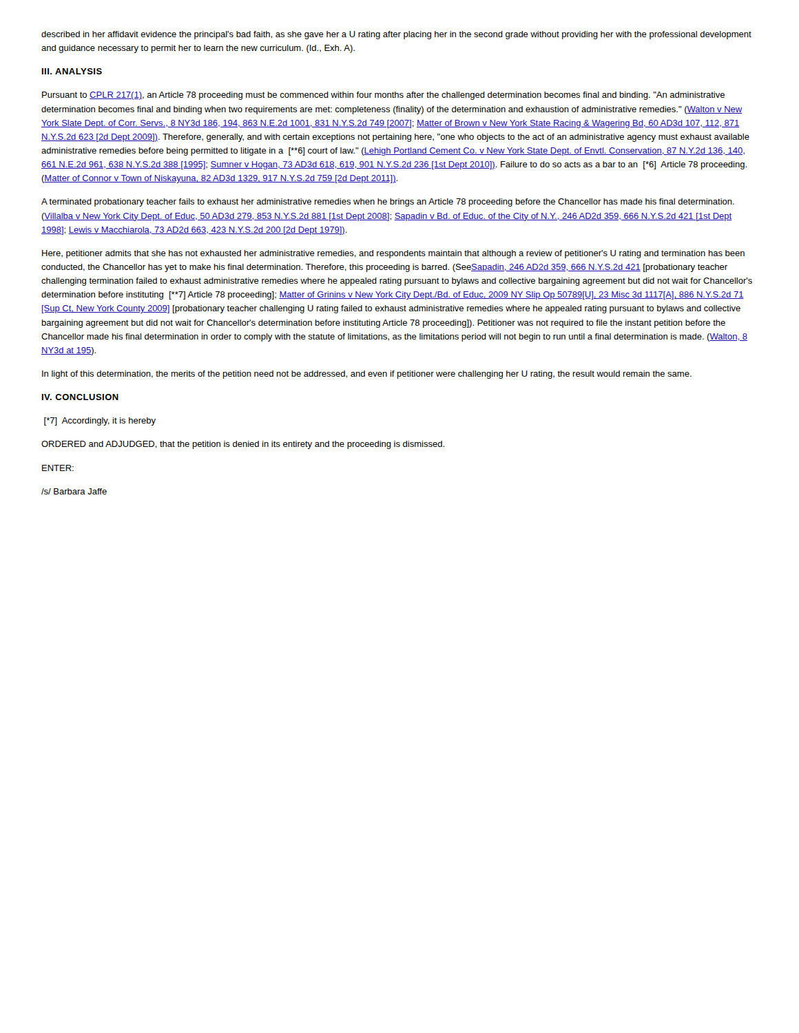described in her affidavit evidence the principal's bad faith, as she gave her a U rating after placing her in the second grade without providing her with the professional development and guidance necessary to permit her to learn the new curriculum. (Id., Exh. A).
III. ANALYSIS
Pursuant to CPLR 217(1), an Article 78 proceeding must be commenced within four months after the challenged determination becomes final and binding. "An administrative determination becomes final and binding when two requirements are met: completeness (finality) of the determination and exhaustion of administrative remedies." (Walton v New York Slate Dept. of Corr. Servs., 8 NY3d 186, 194, 863 N.E.2d 1001, 831 N.Y.S.2d 749 [2007]; Matter of Brown v New York State Racing & Wagering Bd, 60 AD3d 107, 112, 871 N.Y.S.2d 623 [2d Dept 2009]). Therefore, generally, and with certain exceptions not pertaining here, "one who objects to the act of an administrative agency must exhaust available administrative remedies before being permitted to litigate in a [**6] court of law." (Lehigh Portland Cement Co. v New York State Dept. of Envtl. Conservation, 87 N.Y.2d 136, 140, 661 N.E.2d 961, 638 N.Y.S.2d 388 [1995]; Sumner v Hogan, 73 AD3d 618, 619, 901 N.Y.S.2d 236 [1st Dept 2010]). Failure to do so acts as a bar to an [*6] Article 78 proceeding. (Matter of Connor v Town of Niskayuna, 82 AD3d 1329, 917 N.Y.S.2d 759 [2d Dept 2011]).
A terminated probationary teacher fails to exhaust her administrative remedies when he brings an Article 78 proceeding before the Chancellor has made his final determination. (Villalba v New York City Dept. of Educ, 50 AD3d 279, 853 N.Y.S.2d 881 [1st Dept 2008]; Sapadin v Bd. of Educ. of the City of N.Y., 246 AD2d 359, 666 N.Y.S.2d 421 [1st Dept 1998]; Lewis v Macchiarola, 73 AD2d 663, 423 N.Y.S.2d 200 [2d Dept 1979]).
Here, petitioner admits that she has not exhausted her administrative remedies, and respondents maintain that although a review of petitioner's U rating and termination has been conducted, the Chancellor has yet to make his final determination. Therefore, this proceeding is barred. (SeeSapadin, 246 AD2d 359, 666 N.Y.S.2d 421 [probationary teacher challenging termination failed to exhaust administrative remedies where he appealed rating pursuant to bylaws and collective bargaining agreement but did not wait for Chancellor's determination before instituting [**7] Article 78 proceeding]; Matter of Grinins v New York City Dept./Bd. of Educ, 2009 NY Slip Op 50789[U], 23 Misc 3d 1117[A], 886 N.Y.S.2d 71 [Sup Ct, New York County 2009] [probationary teacher challenging U rating failed to exhaust administrative remedies where he appealed rating pursuant to bylaws and collective bargaining agreement but did not wait for Chancellor's determination before instituting Article 78 proceeding]). Petitioner was not required to file the instant petition before the Chancellor made his final determination in order to comply with the statute of limitations, as the limitations period will not begin to run until a final determination is made. (Walton, 8 NY3d at 195).
In light of this determination, the merits of the petition need not be addressed, and even if petitioner were challenging her U rating, the result would remain the same.
IV. CONCLUSION
[*7] Accordingly, it is hereby
ORDERED and ADJUDGED, that the petition is denied in its entirety and the proceeding is dismissed.
ENTER:
/s/ Barbara Jaffe